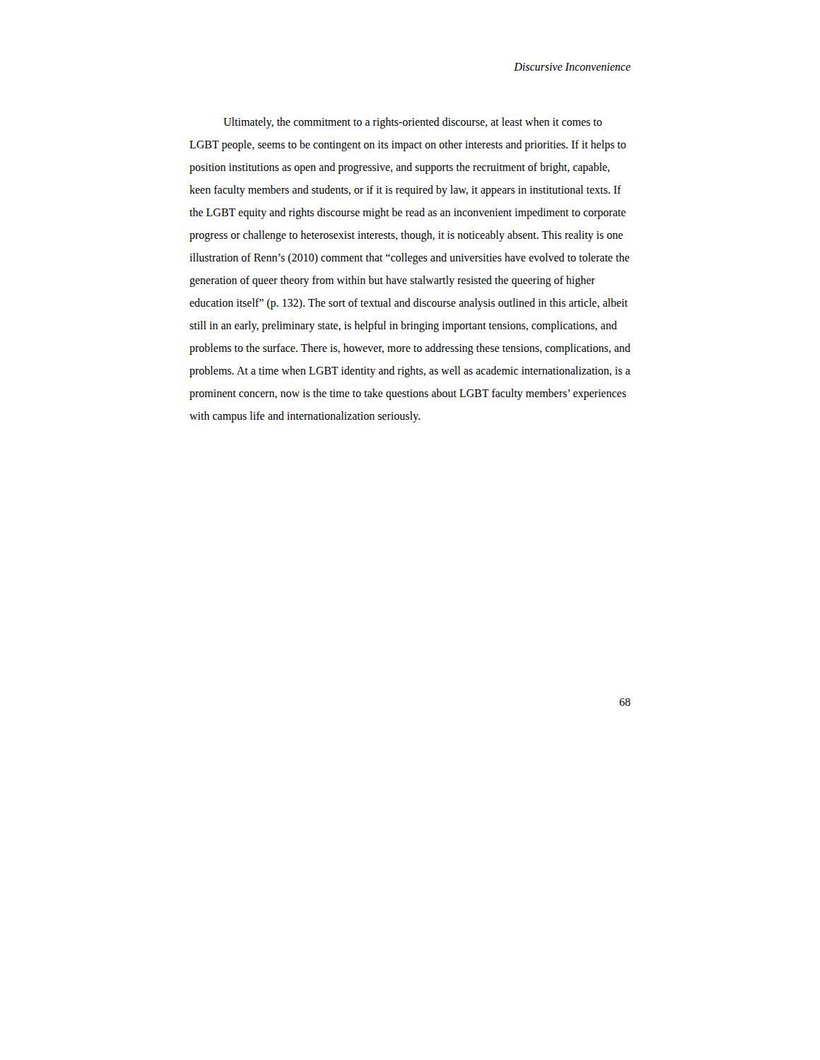Discursive Inconvenience
Ultimately, the commitment to a rights-oriented discourse, at least when it comes to LGBT people, seems to be contingent on its impact on other interests and priorities. If it helps to position institutions as open and progressive, and supports the recruitment of bright, capable, keen faculty members and students, or if it is required by law, it appears in institutional texts. If the LGBT equity and rights discourse might be read as an inconvenient impediment to corporate progress or challenge to heterosexist interests, though, it is noticeably absent. This reality is one illustration of Renn’s (2010) comment that “colleges and universities have evolved to tolerate the generation of queer theory from within but have stalwartly resisted the queering of higher education itself” (p. 132). The sort of textual and discourse analysis outlined in this article, albeit still in an early, preliminary state, is helpful in bringing important tensions, complications, and problems to the surface. There is, however, more to addressing these tensions, complications, and problems. At a time when LGBT identity and rights, as well as academic internationalization, is a prominent concern, now is the time to take questions about LGBT faculty members’ experiences with campus life and internationalization seriously.
68